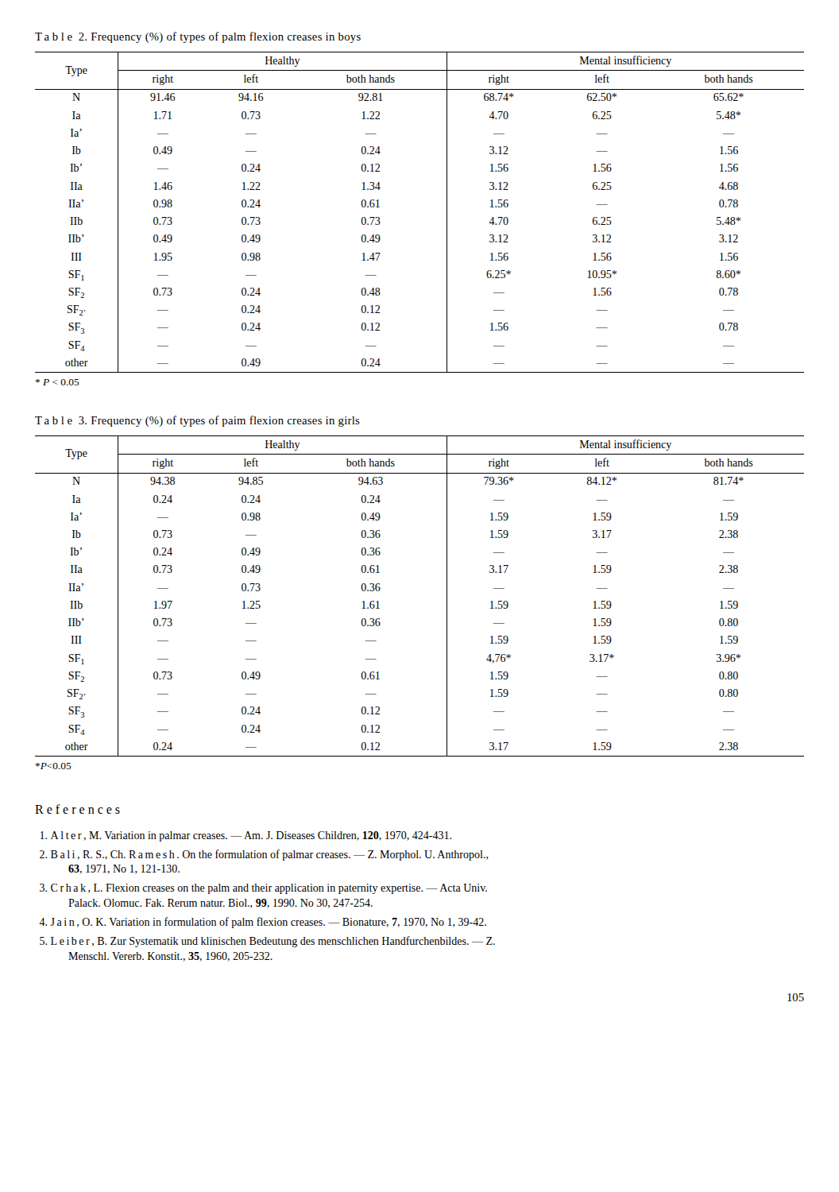Table 2. Frequency (%) of types of palm flexion creases in boys
| Type | Healthy | Mental insufficiency |
| --- | --- | --- |
| right | left | both hands | right | left | both hands |
| N | 91.46 | 94.16 | 92.81 | 68.74* | 62.50* | 65.62* |
| Ia | 1.71 | 0.73 | 1.22 | 4.70 | 6.25 | 5.48* |
| Ia’ | — | — | — | — | — | — |
| Ib | 0.49 | — | 0.24 | 3.12 | — | 1.56 |
| Ib’ | — | 0.24 | 0.12 | 1.56 | 1.56 | 1.56 |
| IIa | 1.46 | 1.22 | 1.34 | 3.12 | 6.25 | 4.68 |
| IIa’ | 0.98 | 0.24 | 0.61 | 1.56 | — | 0.78 |
| IIb | 0.73 | 0.73 | 0.73 | 4.70 | 6.25 | 5.48* |
| IIb’ | 0.49 | 0.49 | 0.49 | 3.12 | 3.12 | 3.12 |
| III | 1.95 | 0.98 | 1.47 | 1.56 | 1.56 | 1.56 |
| SF 1 | — | — | — | 6.25* | 10.95* | 8.60* |
| SF 2 | 0.73 | 0.24 | 0.48 | — | 1.56 | 0.78 |
| SF 2’ | — | 0.24 | 0.12 | — | — | — |
| SF 3 | — | 0.24 | 0.12 | 1.56 | — | 0.78 |
| SF 4 | — | — | — | — | — | — |
| other | — | 0.49 | 0.24 | — | — | — |
* P < 0.05
Table 3. Frequency (%) of types of paim flexion creases in girls
| Type | Healthy | Mental insufficiency |
| --- | --- | --- |
| right | left | both hands | right | left | both hands |
| N | 94.38 | 94.85 | 94.63 | 79.36* | 84.12* | 81.74* |
| Ia | 0.24 | 0.24 | 0.24 | — | — | — |
| Ia’ | — | 0.98 | 0.49 | 1.59 | 1.59 | 1.59 |
| Ib | 0.73 | — | 0.36 | 1.59 | 3.17 | 2.38 |
| Ib’ | 0.24 | 0.49 | 0.36 | — | — | — |
| IIa | 0.73 | 0.49 | 0.61 | 3.17 | 1.59 | 2.38 |
| IIa’ | — | 0.73 | 0.36 | — | — | — |
| IIb | 1.97 | 1.25 | 1.61 | 1.59 | 1.59 | 1.59 |
| IIb’ | 0.73 | — | 0.36 | — | 1.59 | 0.80 |
| III | — | — | — | 1.59 | 1.59 | 1.59 |
| SF 1 | — | — | — | 4,76* | 3.17* | 3.96* |
| SF 2 | 0.73 | 0.49 | 0.61 | 1.59 | — | 0.80 |
| SF 2’ | — | — | — | 1.59 | — | 0.80 |
| SF 3 | — | 0.24 | 0.12 | — | — | — |
| SF 4 | — | 0.24 | 0.12 | — | — | — |
| other | 0.24 | — | 0.12 | 3.17 | 1.59 | 2.38 |
*P<0.05
References
Alter, M. Variation in palmar creases. — Am. J. Diseases Children, 120, 1970, 424-431.
Bali, R. S., Ch. Ramesh. On the formulation of palmar creases. — Z. Morphol. U. Anthropol., 63, 1971, No 1, 121-130.
Crhak, L. Flexion creases on the palm and their application in paternity expertise. — Acta Univ. Palack. Olomuc. Fak. Rerum natur. Biol., 99, 1990. No 30, 247-254.
Jain, O. K. Variation in formulation of palm flexion creases. — Bionature, 7, 1970, No 1, 39-42.
Leiber, B. Zur Systematik und klinischen Bedeutung des menschlichen Handfurchenbildes. — Z. Menschl. Vererb. Konstit., 35, 1960, 205-232.
105